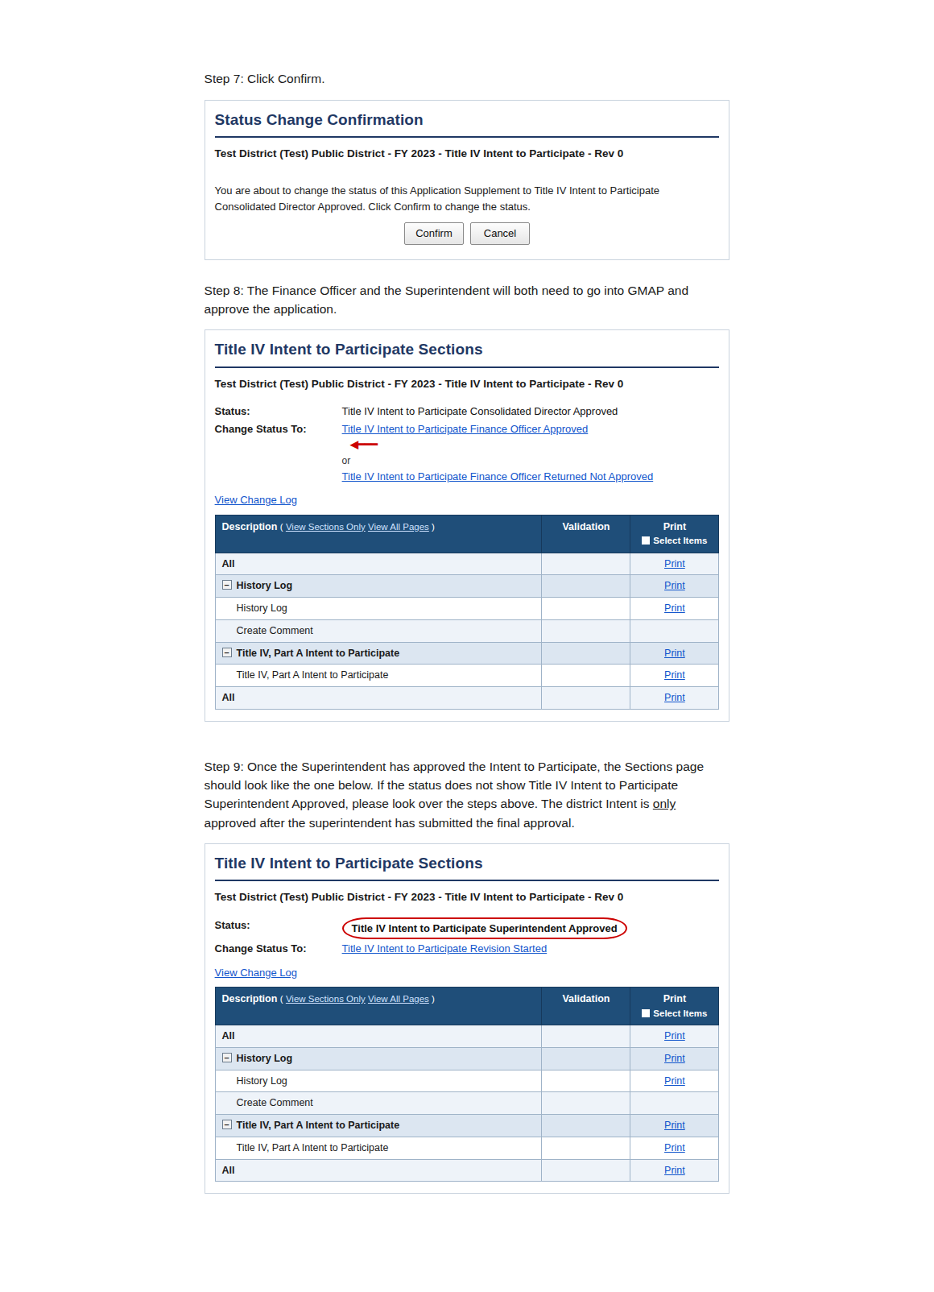Step 7: Click Confirm.
Status Change Confirmation
Test District (Test) Public District - FY 2023 - Title IV Intent to Participate - Rev 0
You are about to change the status of this Application Supplement to Title IV Intent to Participate Consolidated Director Approved. Click Confirm to change the status.
Confirm Cancel
Step 8: The Finance Officer and the Superintendent will both need to go into GMAP and approve the application.
Title IV Intent to Participate Sections
Test District (Test) Public District - FY 2023 - Title IV Intent to Participate - Rev 0
Status:
Title IV Intent to Participate Consolidated Director Approved
Change Status To:
Title IV Intent to Participate Finance Officer Approved
or
Title IV Intent to Participate Finance Officer Returned Not Approved
View Change Log
| Description ( View Sections Only View All Pages ) | Validation | Print Select Items |
| --- | --- | --- |
| All | | Print |
| – History Log | | Print |
| History Log | | Print |
| Create Comment | | |
| – Title IV, Part A Intent to Participate | | Print |
| Title IV, Part A Intent to Participate | | Print |
| All | | Print |
Step 9: Once the Superintendent has approved the Intent to Participate, the Sections page should look like the one below. If the status does not show Title IV Intent to Participate Superintendent Approved, please look over the steps above. The district Intent is only approved after the superintendent has submitted the final approval.
Title IV Intent to Participate Sections
Test District (Test) Public District - FY 2023 - Title IV Intent to Participate - Rev 0
Status:
Title IV Intent to Participate Superintendent Approved
Change Status To:
Title IV Intent to Participate Revision Started
View Change Log
| Description ( View Sections Only View All Pages ) | Validation | Print Select Items |
| --- | --- | --- |
| All | | Print |
| – History Log | | Print |
| History Log | | Print |
| Create Comment | | |
| – Title IV, Part A Intent to Participate | | Print |
| Title IV, Part A Intent to Participate | | Print |
| All | | Print |